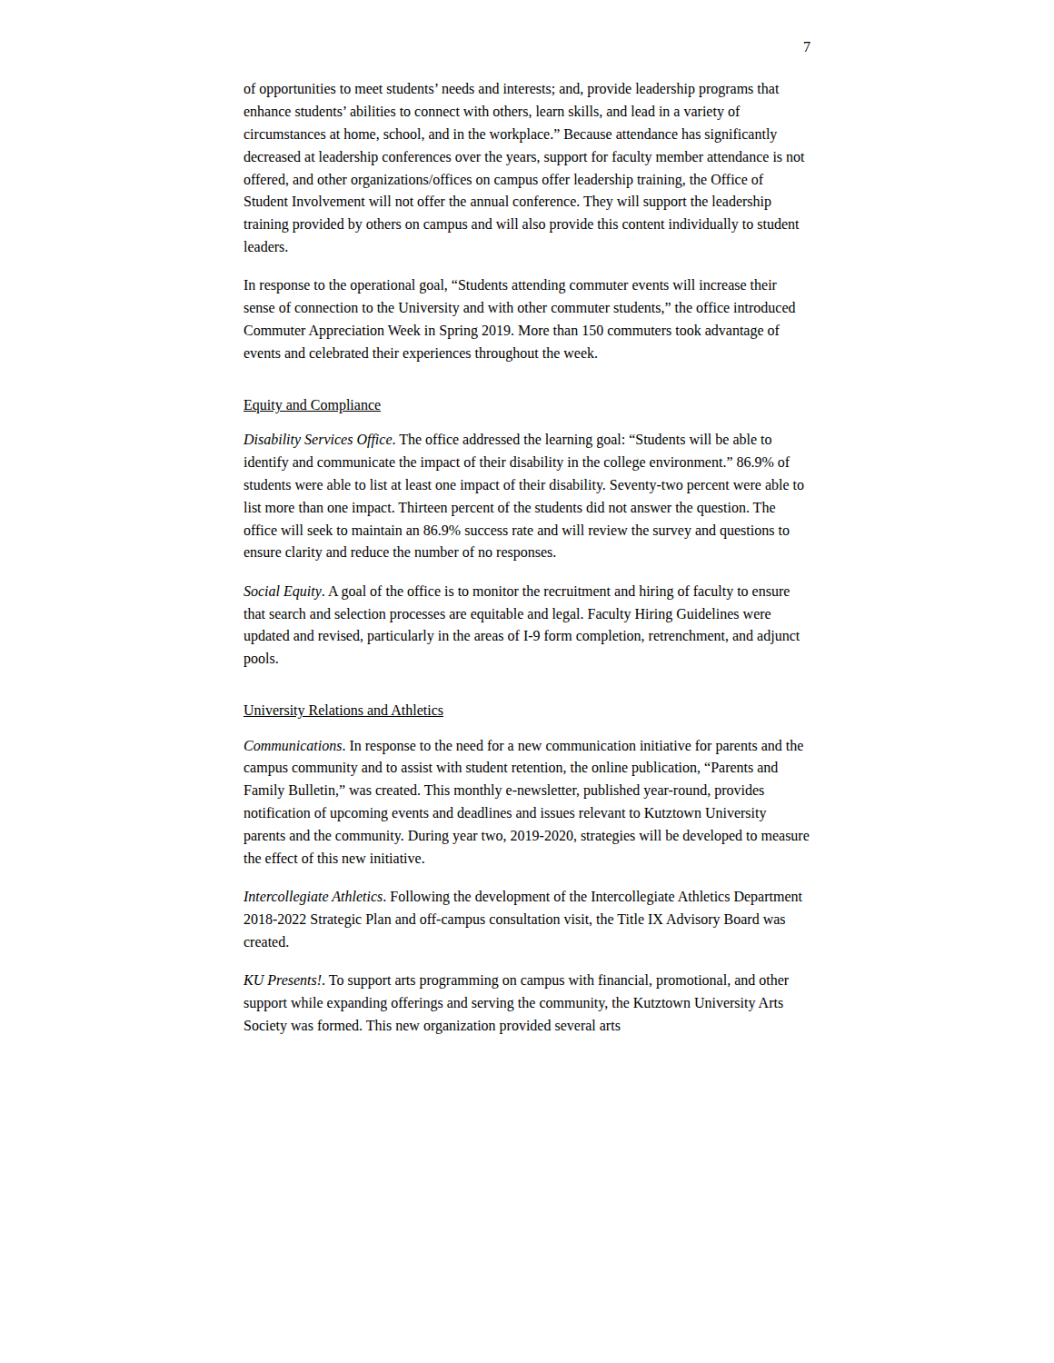7
of opportunities to meet students’ needs and interests; and, provide leadership programs that enhance students’ abilities to connect with others, learn skills, and lead in a variety of circumstances at home, school, and in the workplace.” Because attendance has significantly decreased at leadership conferences over the years, support for faculty member attendance is not offered, and other organizations/offices on campus offer leadership training, the Office of Student Involvement will not offer the annual conference. They will support the leadership training provided by others on campus and will also provide this content individually to student leaders.
In response to the operational goal, “Students attending commuter events will increase their sense of connection to the University and with other commuter students,” the office introduced Commuter Appreciation Week in Spring 2019. More than 150 commuters took advantage of events and celebrated their experiences throughout the week.
Equity and Compliance
Disability Services Office. The office addressed the learning goal: “Students will be able to identify and communicate the impact of their disability in the college environment.” 86.9% of students were able to list at least one impact of their disability. Seventy-two percent were able to list more than one impact. Thirteen percent of the students did not answer the question. The office will seek to maintain an 86.9% success rate and will review the survey and questions to ensure clarity and reduce the number of no responses.
Social Equity. A goal of the office is to monitor the recruitment and hiring of faculty to ensure that search and selection processes are equitable and legal. Faculty Hiring Guidelines were updated and revised, particularly in the areas of I-9 form completion, retrenchment, and adjunct pools.
University Relations and Athletics
Communications. In response to the need for a new communication initiative for parents and the campus community and to assist with student retention, the online publication, “Parents and Family Bulletin,” was created. This monthly e-newsletter, published year-round, provides notification of upcoming events and deadlines and issues relevant to Kutztown University parents and the community. During year two, 2019-2020, strategies will be developed to measure the effect of this new initiative.
Intercollegiate Athletics. Following the development of the Intercollegiate Athletics Department 2018-2022 Strategic Plan and off-campus consultation visit, the Title IX Advisory Board was created.
KU Presents!. To support arts programming on campus with financial, promotional, and other support while expanding offerings and serving the community, the Kutztown University Arts Society was formed. This new organization provided several arts